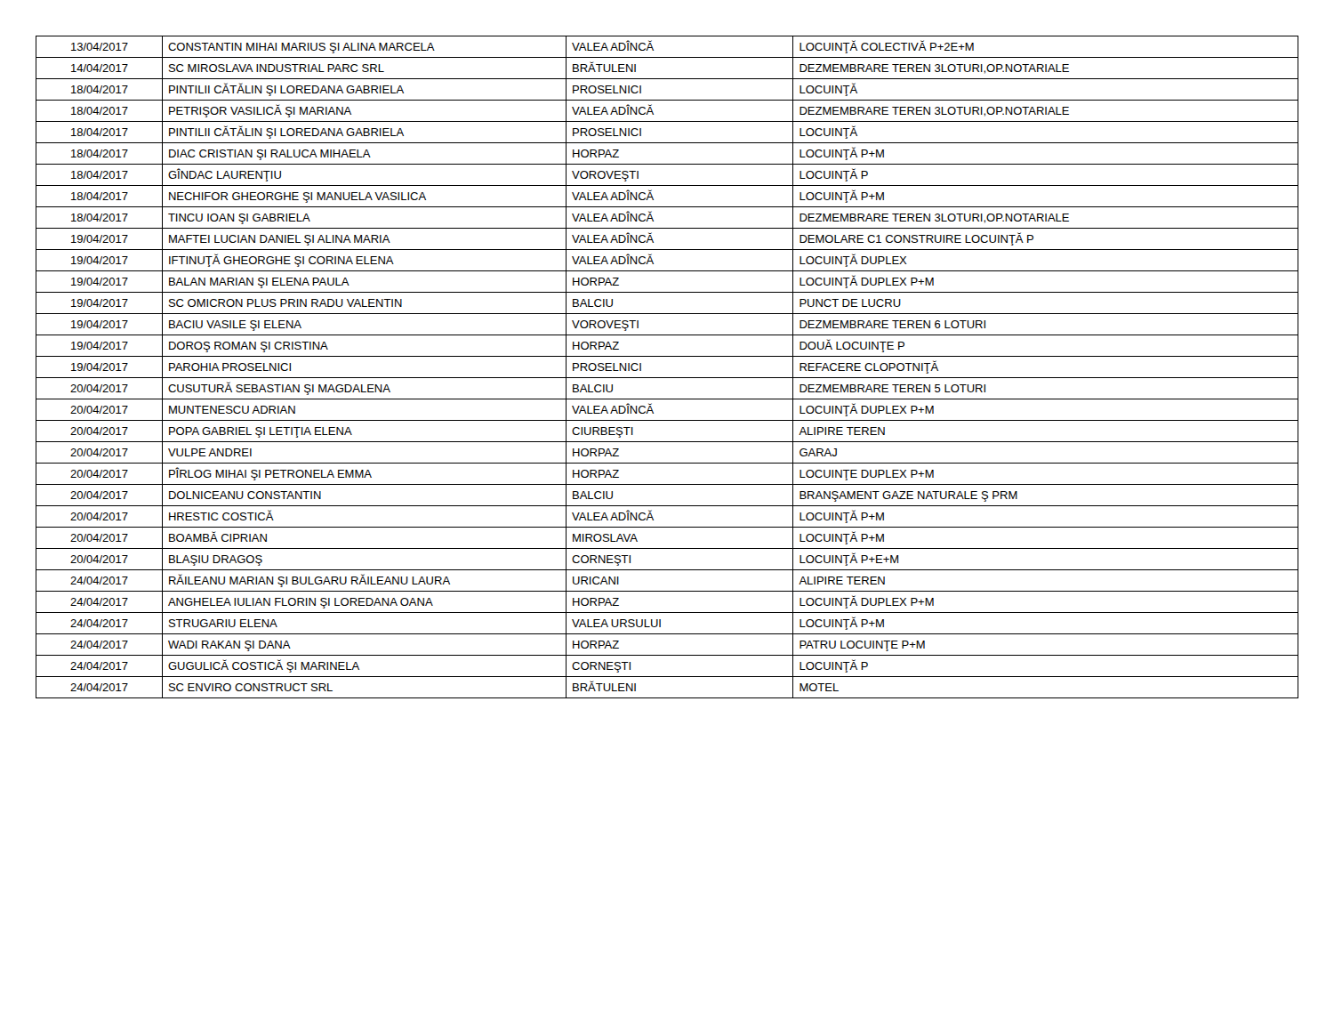| 13/04/2017 | CONSTANTIN MIHAI MARIUS ŞI ALINA MARCELA | VALEA ADÎNCĂ | LOCUINŢĂ COLECTIVĂ P+2E+M |
| 14/04/2017 | SC MIROSLAVA INDUSTRIAL PARC SRL | BRĂTULENI | DEZMEMBRARE TEREN 3LOTURI,OP.NOTARIALE |
| 18/04/2017 | PINTILII CĂTĂLIN ŞI LOREDANA GABRIELA | PROSELNICI | LOCUINŢĂ |
| 18/04/2017 | PETRIŞOR VASILICĂ ŞI MARIANA | VALEA ADÎNCĂ | DEZMEMBRARE TEREN 3LOTURI,OP.NOTARIALE |
| 18/04/2017 | PINTILII CĂTĂLIN ŞI LOREDANA GABRIELA | PROSELNICI | LOCUINŢĂ |
| 18/04/2017 | DIAC CRISTIAN ŞI RALUCA MIHAELA | HORPAZ | LOCUINŢĂ P+M |
| 18/04/2017 | GÎNDAC LAURENŢIU | VOROVEŞTI | LOCUINŢĂ P |
| 18/04/2017 | NECHIFOR GHEORGHE ŞI MANUELA VASILICA | VALEA ADÎNCĂ | LOCUINŢĂ P+M |
| 18/04/2017 | TINCU IOAN ŞI GABRIELA | VALEA ADÎNCĂ | DEZMEMBRARE TEREN 3LOTURI,OP.NOTARIALE |
| 19/04/2017 | MAFTEI LUCIAN DANIEL ŞI ALINA MARIA | VALEA ADÎNCĂ | DEMOLARE C1 CONSTRUIRE LOCUINŢĂ P |
| 19/04/2017 | IFTINUŢĂ GHEORGHE ŞI CORINA ELENA | VALEA ADÎNCĂ | LOCUINŢĂ DUPLEX |
| 19/04/2017 | BALAN MARIAN ŞI ELENA PAULA | HORPAZ | LOCUINŢĂ DUPLEX P+M |
| 19/04/2017 | SC OMICRON PLUS PRIN RADU VALENTIN | BALCIU | PUNCT DE LUCRU |
| 19/04/2017 | BACIU VASILE ŞI ELENA | VOROVEŞTI | DEZMEMBRARE TEREN 6 LOTURI |
| 19/04/2017 | DOROŞ ROMAN ŞI CRISTINA | HORPAZ | DOUĂ LOCUINŢE P |
| 19/04/2017 | PAROHIA PROSELNICI | PROSELNICI | REFACERE CLOPOTNIŢĂ |
| 20/04/2017 | CUSUTURĂ SEBASTIAN ŞI MAGDALENA | BALCIU | DEZMEMBRARE TEREN 5 LOTURI |
| 20/04/2017 | MUNTENESCU ADRIAN | VALEA ADÎNCĂ | LOCUINŢĂ DUPLEX P+M |
| 20/04/2017 | POPA GABRIEL ŞI LETIŢIA ELENA | CIURBEŞTI | ALIPIRE TEREN |
| 20/04/2017 | VULPE ANDREI | HORPAZ | GARAJ |
| 20/04/2017 | PÎRLOG MIHAI ŞI PETRONELA EMMA | HORPAZ | LOCUINŢE DUPLEX P+M |
| 20/04/2017 | DOLNICEANU CONSTANTIN | BALCIU | BRANŞAMENT GAZE NATURALE Ş PRM |
| 20/04/2017 | HRESTIC COSTICĂ | VALEA ADÎNCĂ | LOCUINŢĂ P+M |
| 20/04/2017 | BOAMBĂ CIPRIAN | MIROSLAVA | LOCUINŢĂ P+M |
| 20/04/2017 | BLAŞIU DRAGOŞ | CORNEŞTI | LOCUINŢĂ P+E+M |
| 24/04/2017 | RĂILEANU MARIAN ŞI BULGARU RĂILEANU LAURA | URICANI | ALIPIRE TEREN |
| 24/04/2017 | ANGHELEA IULIAN FLORIN ŞI LOREDANA OANA | HORPAZ | LOCUINŢĂ DUPLEX P+M |
| 24/04/2017 | STRUGARIU ELENA | VALEA URSULUI | LOCUINŢĂ P+M |
| 24/04/2017 | WADI RAKAN ŞI DANA | HORPAZ | PATRU LOCUINŢE P+M |
| 24/04/2017 | GUGULICĂ COSTICĂ ŞI MARINELA | CORNEŞTI | LOCUINŢĂ P |
| 24/04/2017 | SC ENVIRO CONSTRUCT SRL | BRĂTULENI | MOTEL |